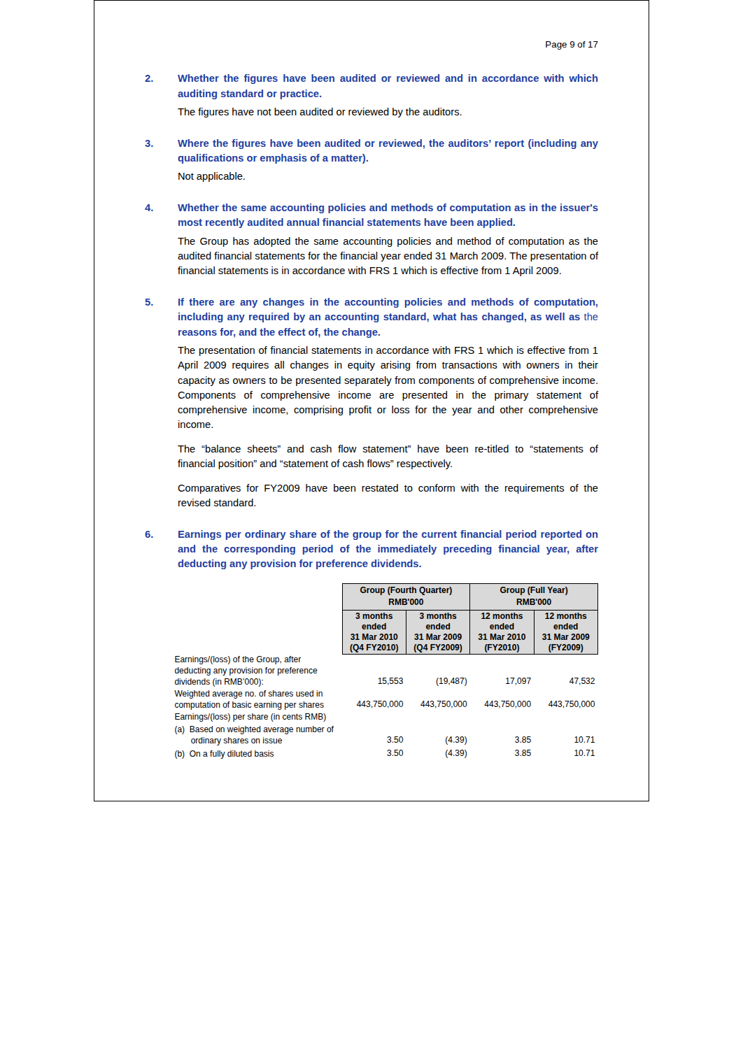Page 9 of 17
2.
Whether the figures have been audited or reviewed and in accordance with which auditing standard or practice.
The figures have not been audited or reviewed by the auditors.
3.
Where the figures have been audited or reviewed, the auditors’ report (including any qualifications or emphasis of a matter).
Not applicable.
4.
Whether the same accounting policies and methods of computation as in the issuer's most recently audited annual financial statements have been applied.
The Group has adopted the same accounting policies and method of computation as the audited financial statements for the financial year ended 31 March 2009. The presentation of financial statements is in accordance with FRS 1 which is effective from 1 April 2009.
5.
If there are any changes in the accounting policies and methods of computation, including any required by an accounting standard, what has changed, as well as the reasons for, and the effect of, the change.
The presentation of financial statements in accordance with FRS 1 which is effective from 1 April 2009 requires all changes in equity arising from transactions with owners in their capacity as owners to be presented separately from components of comprehensive income. Components of comprehensive income are presented in the primary statement of comprehensive income, comprising profit or loss for the year and other comprehensive income.
The “balance sheets” and cash flow statement” have been re-titled to “statements of financial position” and “statement of cash flows” respectively.
Comparatives for FY2009 have been restated to conform with the requirements of the revised standard.
6.
Earnings per ordinary share of the group for the current financial period reported on and the corresponding period of the immediately preceding financial year, after deducting any provision for preference dividends.
| | Group (Fourth Quarter) RMB'000 | Group (Full Year) RMB'000 |
| | 3 months ended 31 Mar 2010 (Q4 FY2010) | 3 months ended 31 Mar 2009 (Q4 FY2009) | 12 months ended 31 Mar 2010 (FY2010) | 12 months ended 31 Mar 2009 (FY2009) |
| Earnings/(loss) of the Group, after deducting any provision for preference dividends (in RMB’000): | 15,553 | (19,487) | 17,097 | 47,532 |
| Weighted average no. of shares used in computation of basic earning per shares | 443,750,000 | 443,750,000 | 443,750,000 | 443,750,000 |
| Earnings/(loss) per share (in cents RMB) | | | | |
| (a) Based on weighted average number of ordinary shares on issue | 3.50 | (4.39) | 3.85 | 10.71 |
| (b) On a fully diluted basis | 3.50 | (4.39) | 3.85 | 10.71 |